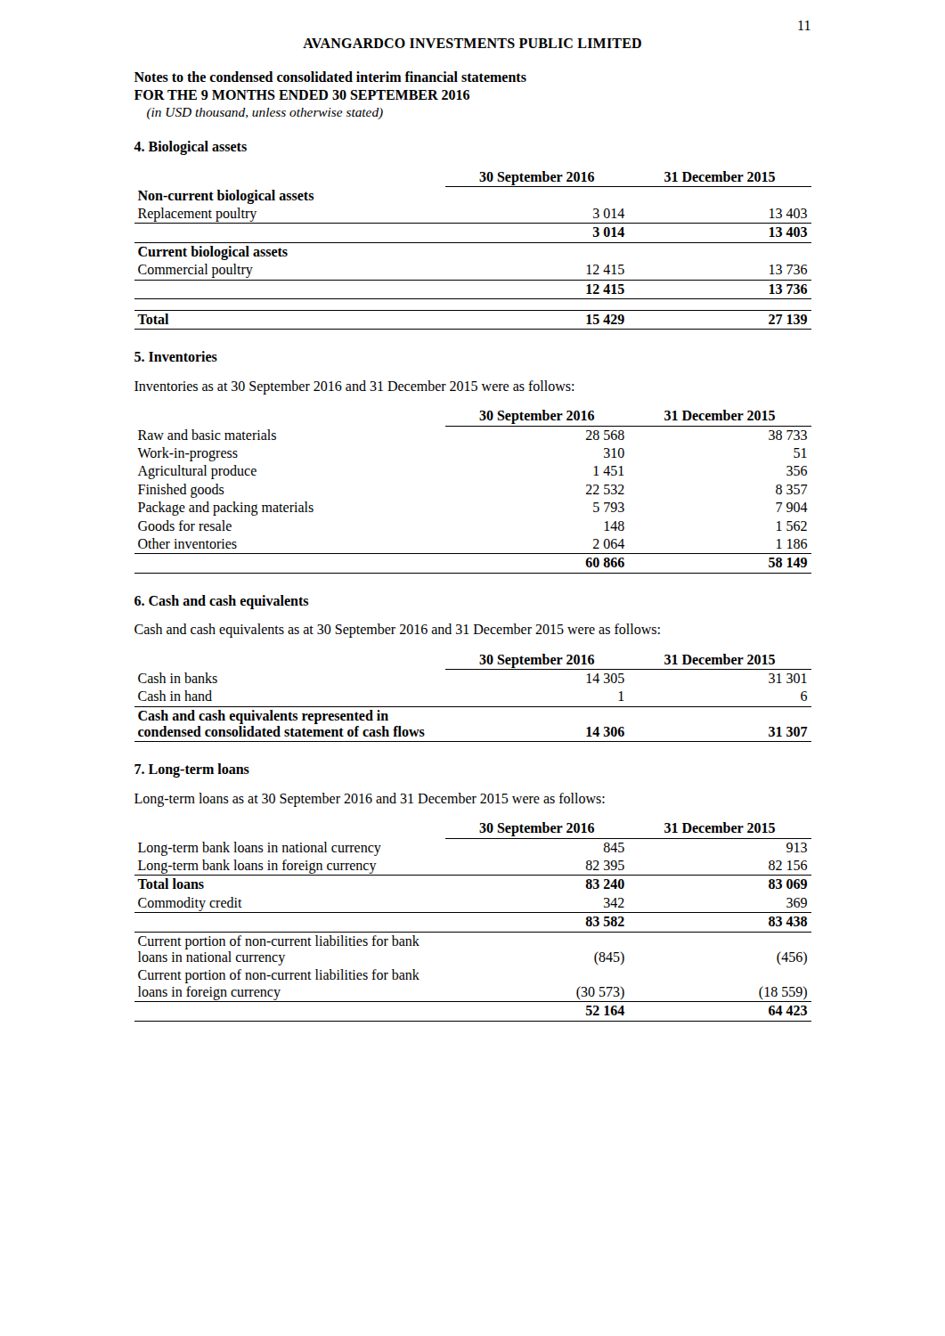11
AVANGARDCO INVESTMENTS PUBLIC LIMITED
Notes to the condensed consolidated interim financial statements
FOR THE 9 MONTHS ENDED 30 SEPTEMBER 2016
(in USD thousand, unless otherwise stated)
4. Biological assets
| | 30 September 2016 | 31 December 2015 |
| --- | --- | --- |
| Non-current biological assets | | |
| Replacement poultry | 3 014 | 13 403 |
| | 3 014 | 13 403 |
| Current biological assets | | |
| Commercial poultry | 12 415 | 13 736 |
| | 12 415 | 13 736 |
| Total | 15 429 | 27 139 |
5. Inventories
Inventories as at 30 September 2016 and 31 December 2015 were as follows:
| | 30 September 2016 | 31 December 2015 |
| --- | --- | --- |
| Raw and basic materials | 28 568 | 38 733 |
| Work-in-progress | 310 | 51 |
| Agricultural produce | 1 451 | 356 |
| Finished goods | 22 532 | 8 357 |
| Package and packing materials | 5 793 | 7 904 |
| Goods for resale | 148 | 1 562 |
| Other inventories | 2 064 | 1 186 |
| | 60 866 | 58 149 |
6. Cash and cash equivalents
Cash and cash equivalents as at 30 September 2016 and 31 December 2015 were as follows:
| | 30 September 2016 | 31 December 2015 |
| --- | --- | --- |
| Cash in banks | 14 305 | 31 301 |
| Cash in hand | 1 | 6 |
| Cash and cash equivalents represented in condensed consolidated statement of cash flows | 14 306 | 31 307 |
7. Long-term loans
Long-term loans as at 30 September 2016 and 31 December 2015 were as follows:
| | 30 September 2016 | 31 December 2015 |
| --- | --- | --- |
| Long-term bank loans in national currency | 845 | 913 |
| Long-term bank loans in foreign currency | 82 395 | 82 156 |
| Total loans | 83 240 | 83 069 |
| Commodity credit | 342 | 369 |
| | 83 582 | 83 438 |
| Current portion of non-current liabilities for bank loans in national currency | (845) | (456) |
| Current portion of non-current liabilities for bank loans in foreign currency | (30 573) | (18 559) |
| | 52 164 | 64 423 |